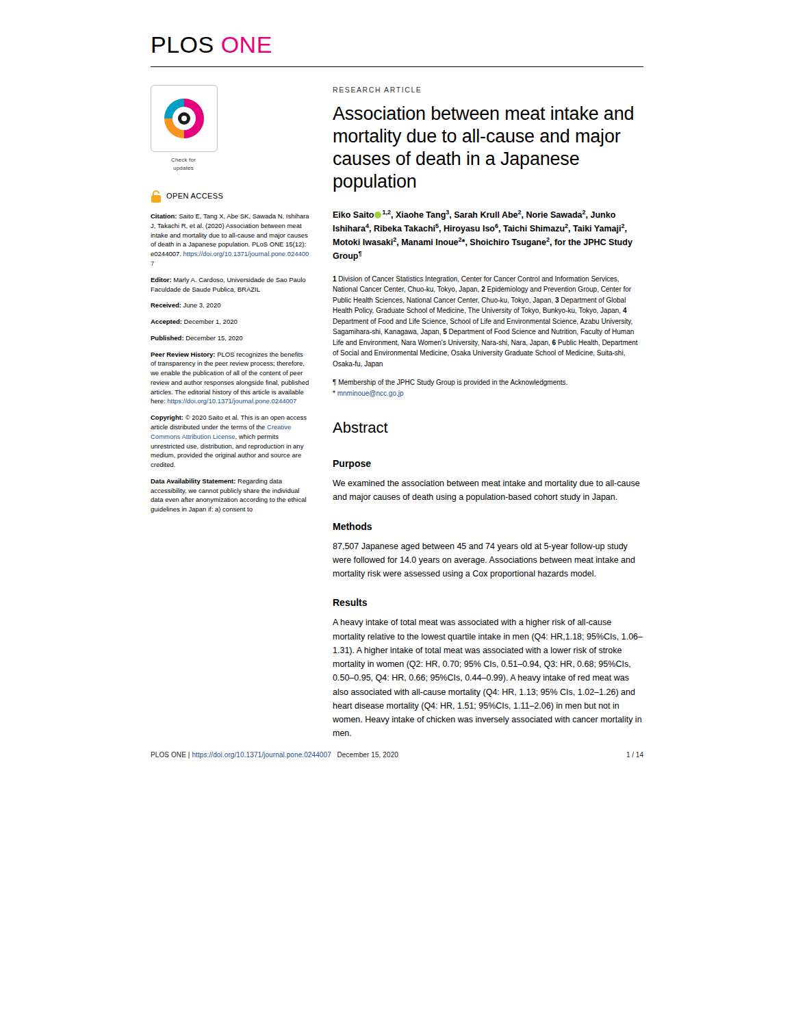PLOS ONE
Check for
updates
OPEN ACCESS
Citation: Saito E, Tang X, Abe SK, Sawada N, Ishihara J, Takachi R, et al. (2020) Association between meat intake and mortality due to all-cause and major causes of death in a Japanese population. PLoS ONE 15(12): e0244007. https://doi.org/10.1371/journal.pone.0244007
Editor: Marly A. Cardoso, Universidade de Sao Paulo Faculdade de Saude Publica, BRAZIL
Received: June 3, 2020
Accepted: December 1, 2020
Published: December 15, 2020
Peer Review History: PLOS recognizes the benefits of transparency in the peer review process; therefore, we enable the publication of all of the content of peer review and author responses alongside final, published articles. The editorial history of this article is available here: https://doi.org/10.1371/journal.pone.0244007
Copyright: © 2020 Saito et al. This is an open access article distributed under the terms of the Creative Commons Attribution License, which permits unrestricted use, distribution, and reproduction in any medium, provided the original author and source are credited.
Data Availability Statement: Regarding data accessibility, we cannot publicly share the individual data even after anonymization according to the ethical guidelines in Japan if: a) consent to
Research Article
Association between meat intake and mortality due to all-cause and major causes of death in a Japanese population
Eiko Saito1,2, Xiaohe Tang3, Sarah Krull Abe2, Norie Sawada2, Junko Ishihara4, Ribeka Takachi5, Hiroyasu Iso6, Taichi Shimazu2, Taiki Yamaji2, Motoki Iwasaki2, Manami Inoue2*, Shoichiro Tsugane2, for the JPHC Study Group¶
1 Division of Cancer Statistics Integration, Center for Cancer Control and Information Services, National Cancer Center, Chuo-ku, Tokyo, Japan, 2 Epidemiology and Prevention Group, Center for Public Health Sciences, National Cancer Center, Chuo-ku, Tokyo, Japan, 3 Department of Global Health Policy, Graduate School of Medicine, The University of Tokyo, Bunkyo-ku, Tokyo, Japan, 4 Department of Food and Life Science, School of Life and Environmental Science, Azabu University, Sagamihara-shi, Kanagawa, Japan, 5 Department of Food Science and Nutrition, Faculty of Human Life and Environment, Nara Women's University, Nara-shi, Nara, Japan, 6 Public Health, Department of Social and Environmental Medicine, Osaka University Graduate School of Medicine, Suita-shi, Osaka-fu, Japan
¶ Membership of the JPHC Study Group is provided in the Acknowledgments.
* mnminoue@ncc.go.jp
Abstract
Purpose
We examined the association between meat intake and mortality due to all-cause and major causes of death using a population-based cohort study in Japan.
Methods
87,507 Japanese aged between 45 and 74 years old at 5-year follow-up study were followed for 14.0 years on average. Associations between meat intake and mortality risk were assessed using a Cox proportional hazards model.
Results
A heavy intake of total meat was associated with a higher risk of all-cause mortality relative to the lowest quartile intake in men (Q4: HR,1.18; 95%CIs, 1.06–1.31). A higher intake of total meat was associated with a lower risk of stroke mortality in women (Q2: HR, 0.70; 95% CIs, 0.51–0.94, Q3: HR, 0.68; 95%CIs, 0.50–0.95, Q4: HR, 0.66; 95%CIs, 0.44–0.99). A heavy intake of red meat was also associated with all-cause mortality (Q4: HR, 1.13; 95% CIs, 1.02–1.26) and heart disease mortality (Q4: HR, 1.51; 95%CIs, 1.11–2.06) in men but not in women. Heavy intake of chicken was inversely associated with cancer mortality in men.
PLOS ONE | https://doi.org/10.1371/journal.pone.0244007 December 15, 2020
1 / 14